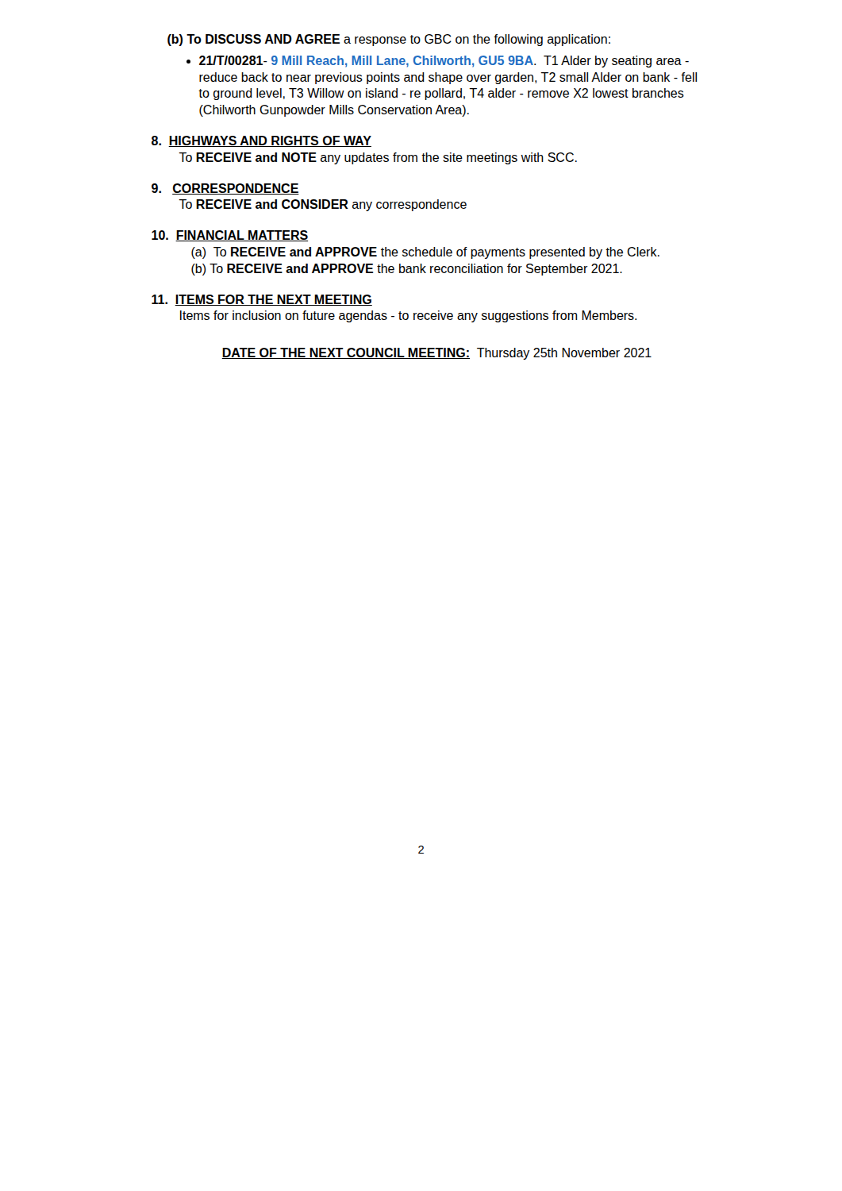(b) To DISCUSS AND AGREE a response to GBC on the following application:
21/T/00281- 9 Mill Reach, Mill Lane, Chilworth, GU5 9BA. T1 Alder by seating area - reduce back to near previous points and shape over garden, T2 small Alder on bank - fell to ground level, T3 Willow on island - re pollard, T4 alder - remove X2 lowest branches (Chilworth Gunpowder Mills Conservation Area).
8. HIGHWAYS AND RIGHTS OF WAY
To RECEIVE and NOTE any updates from the site meetings with SCC.
9. CORRESPONDENCE
To RECEIVE and CONSIDER any correspondence
10. FINANCIAL MATTERS
(a) To RECEIVE and APPROVE the schedule of payments presented by the Clerk.
(b) To RECEIVE and APPROVE the bank reconciliation for September 2021.
11. ITEMS FOR THE NEXT MEETING
Items for inclusion on future agendas - to receive any suggestions from Members.
DATE OF THE NEXT COUNCIL MEETING: Thursday 25th November 2021
2